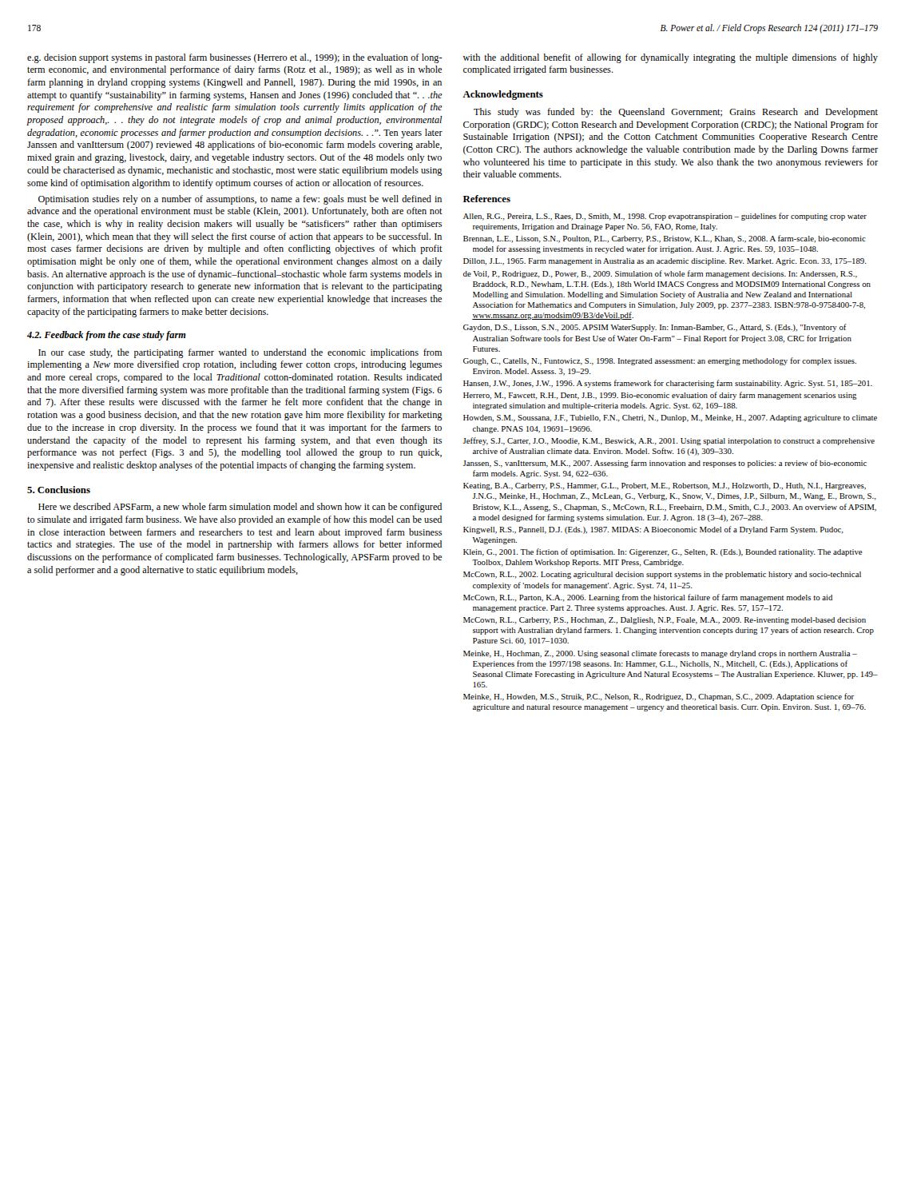178 B. Power et al. / Field Crops Research 124 (2011) 171–179
e.g. decision support systems in pastoral farm businesses (Herrero et al., 1999); in the evaluation of long-term economic, and environmental performance of dairy farms (Rotz et al., 1989); as well as in whole farm planning in dryland cropping systems (Kingwell and Pannell, 1987). During the mid 1990s, in an attempt to quantify “sustainability” in farming systems, Hansen and Jones (1996) concluded that “. . .the requirement for comprehensive and realistic farm simulation tools currently limits application of the proposed approach,. . . they do not integrate models of crop and animal production, environmental degradation, economic processes and farmer production and consumption decisions. . .”. Ten years later Janssen and vanIttersum (2007) reviewed 48 applications of bio-economic farm models covering arable, mixed grain and grazing, livestock, dairy, and vegetable industry sectors. Out of the 48 models only two could be characterised as dynamic, mechanistic and stochastic, most were static equilibrium models using some kind of optimisation algorithm to identify optimum courses of action or allocation of resources.
Optimisation studies rely on a number of assumptions, to name a few: goals must be well defined in advance and the operational environment must be stable (Klein, 2001). Unfortunately, both are often not the case, which is why in reality decision makers will usually be “satisficers” rather than optimisers (Klein, 2001), which mean that they will select the first course of action that appears to be successful. In most cases farmer decisions are driven by multiple and often conflicting objectives of which profit optimisation might be only one of them, while the operational environment changes almost on a daily basis. An alternative approach is the use of dynamic–functional–stochastic whole farm systems models in conjunction with participatory research to generate new information that is relevant to the participating farmers, information that when reflected upon can create new experiential knowledge that increases the capacity of the participating farmers to make better decisions.
4.2. Feedback from the case study farm
In our case study, the participating farmer wanted to understand the economic implications from implementing a New more diversified crop rotation, including fewer cotton crops, introducing legumes and more cereal crops, compared to the local Traditional cotton-dominated rotation. Results indicated that the more diversified farming system was more profitable than the traditional farming system (Figs. 6 and 7). After these results were discussed with the farmer he felt more confident that the change in rotation was a good business decision, and that the new rotation gave him more flexibility for marketing due to the increase in crop diversity. In the process we found that it was important for the farmers to understand the capacity of the model to represent his farming system, and that even though its performance was not perfect (Figs. 3 and 5), the modelling tool allowed the group to run quick, inexpensive and realistic desktop analyses of the potential impacts of changing the farming system.
5. Conclusions
Here we described APSFarm, a new whole farm simulation model and shown how it can be configured to simulate and irrigated farm business. We have also provided an example of how this model can be used in close interaction between farmers and researchers to test and learn about improved farm business tactics and strategies. The use of the model in partnership with farmers allows for better informed discussions on the performance of complicated farm businesses. Technologically, APSFarm proved to be a solid performer and a good alternative to static equilibrium models,
with the additional benefit of allowing for dynamically integrating the multiple dimensions of highly complicated irrigated farm businesses.
Acknowledgments
This study was funded by: the Queensland Government; Grains Research and Development Corporation (GRDC); Cotton Research and Development Corporation (CRDC); the National Program for Sustainable Irrigation (NPSI); and the Cotton Catchment Communities Cooperative Research Centre (Cotton CRC). The authors acknowledge the valuable contribution made by the Darling Downs farmer who volunteered his time to participate in this study. We also thank the two anonymous reviewers for their valuable comments.
References
Allen, R.G., Pereira, L.S., Raes, D., Smith, M., 1998. Crop evapotranspiration – guidelines for computing crop water requirements, Irrigation and Drainage Paper No. 56, FAO, Rome, Italy.
Brennan, L.E., Lisson, S.N., Poulton, P.L., Carberry, P.S., Bristow, K.L., Khan, S., 2008. A farm-scale, bio-economic model for assessing investments in recycled water for irrigation. Aust. J. Agric. Res. 59, 1035–1048.
Dillon, J.L., 1965. Farm management in Australia as an academic discipline. Rev. Market. Agric. Econ. 33, 175–189.
de Voil, P., Rodriguez, D., Power, B., 2009. Simulation of whole farm management decisions. In: Anderssen, R.S., Braddock, R.D., Newham, L.T.H. (Eds.), 18th World IMACS Congress and MODSIM09 International Congress on Modelling and Simulation. Modelling and Simulation Society of Australia and New Zealand and International Association for Mathematics and Computers in Simulation, July 2009, pp. 2377–2383. ISBN:978-0-9758400-7-8, www.mssanz.org.au/modsim09/B3/deVoil.pdf.
Gaydon, D.S., Lisson, S.N., 2005. APSIM WaterSupply. In: Inman-Bamber, G., Attard, S. (Eds.), "Inventory of Australian Software tools for Best Use of Water On-Farm" – Final Report for Project 3.08, CRC for Irrigation Futures.
Gough, C., Catells, N., Funtowicz, S., 1998. Integrated assessment: an emerging methodology for complex issues. Environ. Model. Assess. 3, 19–29.
Hansen, J.W., Jones, J.W., 1996. A systems framework for characterising farm sustainability. Agric. Syst. 51, 185–201.
Herrero, M., Fawcett, R.H., Dent, J.B., 1999. Bio-economic evaluation of dairy farm management scenarios using integrated simulation and multiple-criteria models. Agric. Syst. 62, 169–188.
Howden, S.M., Soussana, J.F., Tubiello, F.N., Chetri, N., Dunlop, M., Meinke, H., 2007. Adapting agriculture to climate change. PNAS 104, 19691–19696.
Jeffrey, S.J., Carter, J.O., Moodie, K.M., Beswick, A.R., 2001. Using spatial interpolation to construct a comprehensive archive of Australian climate data. Environ. Model. Softw. 16 (4), 309–330.
Janssen, S., vanIttersum, M.K., 2007. Assessing farm innovation and responses to policies: a review of bio-economic farm models. Agric. Syst. 94, 622–636.
Keating, B.A., Carberry, P.S., Hammer, G.L., Probert, M.E., Robertson, M.J., Holzworth, D., Huth, N.I., Hargreaves, J.N.G., Meinke, H., Hochman, Z., McLean, G., Verburg, K., Snow, V., Dimes, J.P., Silburn, M., Wang, E., Brown, S., Bristow, K.L., Asseng, S., Chapman, S., McCown, R.L., Freebairn, D.M., Smith, C.J., 2003. An overview of APSIM, a model designed for farming systems simulation. Eur. J. Agron. 18 (3–4), 267–288.
Kingwell, R.S., Pannell, D.J. (Eds.), 1987. MIDAS: A Bioeconomic Model of a Dryland Farm System. Pudoc, Wageningen.
Klein, G., 2001. The fiction of optimisation. In: Gigerenzer, G., Selten, R. (Eds.), Bounded rationality. The adaptive Toolbox, Dahlem Workshop Reports. MIT Press, Cambridge.
McCown, R.L., 2002. Locating agricultural decision support systems in the problematic history and socio-technical complexity of 'models for management'. Agric. Syst. 74, 11–25.
McCown, R.L., Parton, K.A., 2006. Learning from the historical failure of farm management models to aid management practice. Part 2. Three systems approaches. Aust. J. Agric. Res. 57, 157–172.
McCown, R.L., Carberry, P.S., Hochman, Z., Dalgliesh, N.P., Foale, M.A., 2009. Re-inventing model-based decision support with Australian dryland farmers. 1. Changing intervention concepts during 17 years of action research. Crop Pasture Sci. 60, 1017–1030.
Meinke, H., Hochman, Z., 2000. Using seasonal climate forecasts to manage dryland crops in northern Australia – Experiences from the 1997/198 seasons. In: Hammer, G.L., Nicholls, N., Mitchell, C. (Eds.), Applications of Seasonal Climate Forecasting in Agriculture And Natural Ecosystems – The Australian Experience. Kluwer, pp. 149–165.
Meinke, H., Howden, M.S., Struik, P.C., Nelson, R., Rodriguez, D., Chapman, S.C., 2009. Adaptation science for agriculture and natural resource management – urgency and theoretical basis. Curr. Opin. Environ. Sust. 1, 69–76.